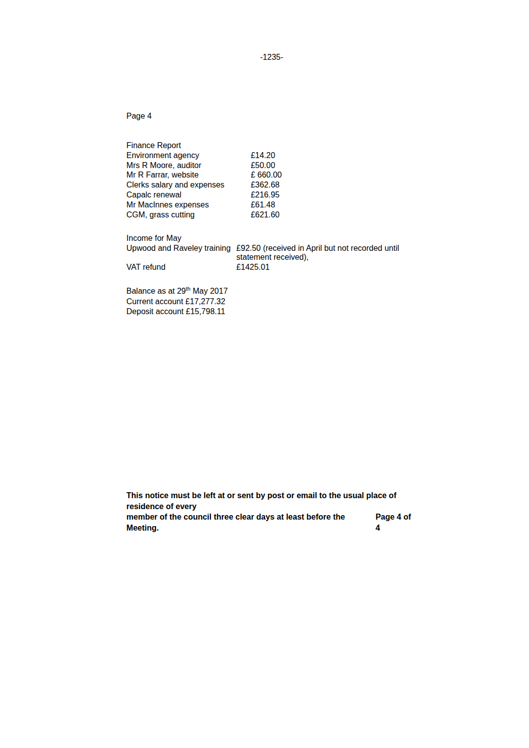-1235-
Page 4
| Finance Report | |
| Environment agency | £14.20 |
| Mrs R Moore, auditor | £50.00 |
| Mr R Farrar, website | £ 660.00 |
| Clerks salary and expenses | £362.68 |
| Capalc renewal | £216.95 |
| Mr MacInnes expenses | £61.48 |
| CGM, grass cutting | £621.60 |
| Income for May | |
| Upwood and Raveley training | £92.50 (received in April but not recorded until statement received), |
| VAT refund | £1425.01 |
Balance as at 29th May 2017
Current account £17,277.32
Deposit account £15,798.11
This notice must be left at or sent by post or email to the usual place of residence of every member of the council three clear days at least before the Meeting. Page 4 of 4